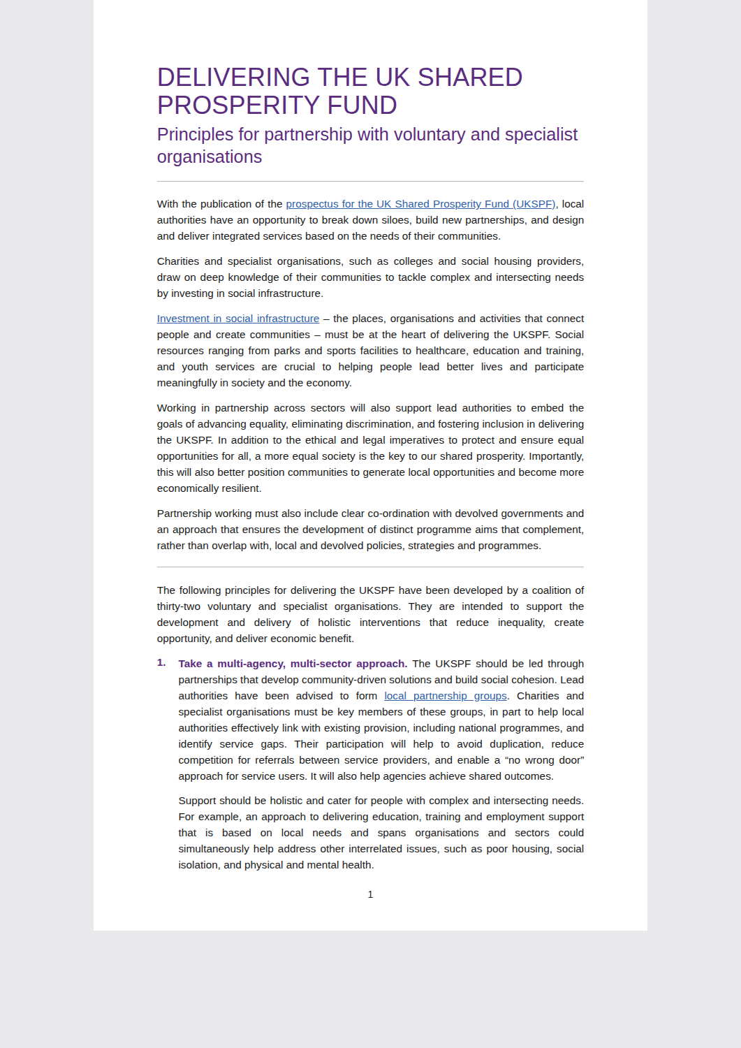DELIVERING THE UK SHARED PROSPERITY FUND
Principles for partnership with voluntary and specialist organisations
With the publication of the prospectus for the UK Shared Prosperity Fund (UKSPF), local authorities have an opportunity to break down siloes, build new partnerships, and design and deliver integrated services based on the needs of their communities.
Charities and specialist organisations, such as colleges and social housing providers, draw on deep knowledge of their communities to tackle complex and intersecting needs by investing in social infrastructure.
Investment in social infrastructure – the places, organisations and activities that connect people and create communities – must be at the heart of delivering the UKSPF. Social resources ranging from parks and sports facilities to healthcare, education and training, and youth services are crucial to helping people lead better lives and participate meaningfully in society and the economy.
Working in partnership across sectors will also support lead authorities to embed the goals of advancing equality, eliminating discrimination, and fostering inclusion in delivering the UKSPF. In addition to the ethical and legal imperatives to protect and ensure equal opportunities for all, a more equal society is the key to our shared prosperity. Importantly, this will also better position communities to generate local opportunities and become more economically resilient.
Partnership working must also include clear co-ordination with devolved governments and an approach that ensures the development of distinct programme aims that complement, rather than overlap with, local and devolved policies, strategies and programmes.
The following principles for delivering the UKSPF have been developed by a coalition of thirty-two voluntary and specialist organisations. They are intended to support the development and delivery of holistic interventions that reduce inequality, create opportunity, and deliver economic benefit.
Take a multi-agency, multi-sector approach. The UKSPF should be led through partnerships that develop community-driven solutions and build social cohesion. Lead authorities have been advised to form local partnership groups. Charities and specialist organisations must be key members of these groups, in part to help local authorities effectively link with existing provision, including national programmes, and identify service gaps. Their participation will help to avoid duplication, reduce competition for referrals between service providers, and enable a “no wrong door” approach for service users. It will also help agencies achieve shared outcomes.
Support should be holistic and cater for people with complex and intersecting needs. For example, an approach to delivering education, training and employment support that is based on local needs and spans organisations and sectors could simultaneously help address other interrelated issues, such as poor housing, social isolation, and physical and mental health.
1